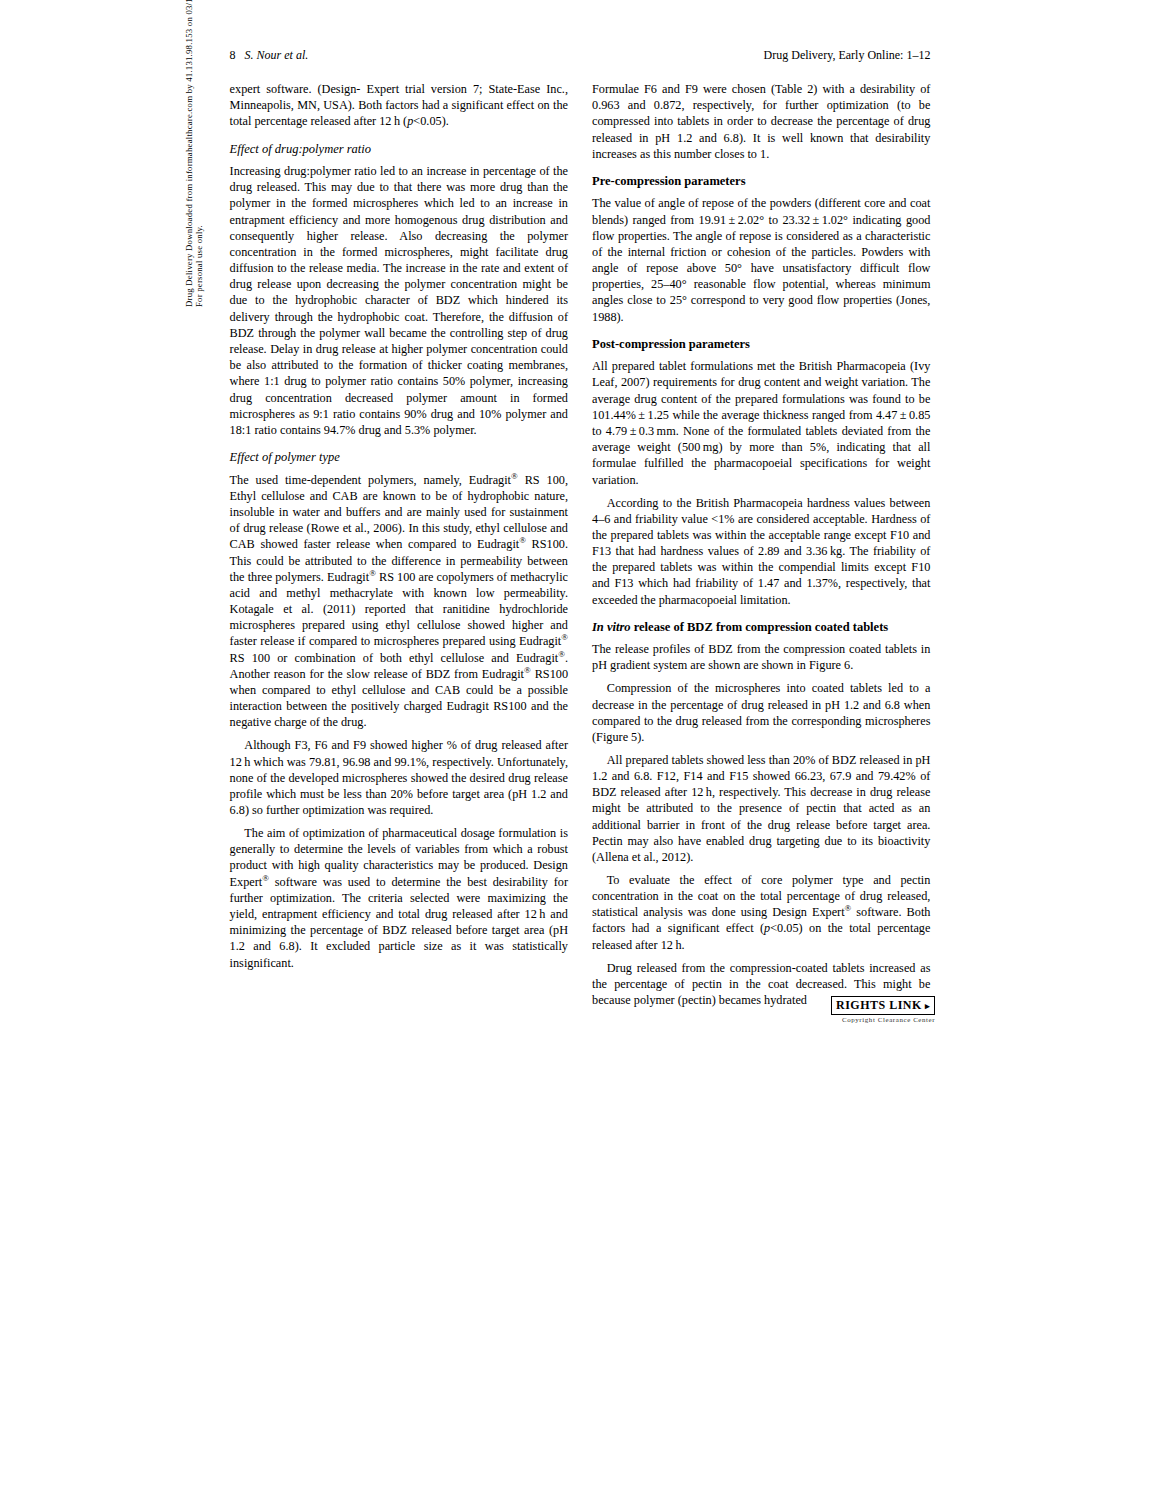8 S. Nour et al.
Drug Delivery, Early Online: 1–12
Drug Delivery Downloaded from informahealthcare.com by 41.131.98.153 on 03/14/14
For personal use only.
expert software. (Design- Expert trial version 7; State-Ease Inc., Minneapolis, MN, USA). Both factors had a significant effect on the total percentage released after 12 h (p<0.05).
Effect of drug:polymer ratio
Increasing drug:polymer ratio led to an increase in percentage of the drug released. This may due to that there was more drug than the polymer in the formed microspheres which led to an increase in entrapment efficiency and more homogenous drug distribution and consequently higher release. Also decreasing the polymer concentration in the formed microspheres, might facilitate drug diffusion to the release media. The increase in the rate and extent of drug release upon decreasing the polymer concentration might be due to the hydrophobic character of BDZ which hindered its delivery through the hydrophobic coat. Therefore, the diffusion of BDZ through the polymer wall became the controlling step of drug release. Delay in drug release at higher polymer concentration could be also attributed to the formation of thicker coating membranes, where 1:1 drug to polymer ratio contains 50% polymer, increasing drug concentration decreased polymer amount in formed microspheres as 9:1 ratio contains 90% drug and 10% polymer and 18:1 ratio contains 94.7% drug and 5.3% polymer.
Effect of polymer type
The used time-dependent polymers, namely, Eudragit® RS 100, Ethyl cellulose and CAB are known to be of hydrophobic nature, insoluble in water and buffers and are mainly used for sustainment of drug release (Rowe et al., 2006). In this study, ethyl cellulose and CAB showed faster release when compared to Eudragit® RS100. This could be attributed to the difference in permeability between the three polymers. Eudragit® RS 100 are copolymers of methacrylic acid and methyl methacrylate with known low permeability. Kotagale et al. (2011) reported that ranitidine hydrochloride microspheres prepared using ethyl cellulose showed higher and faster release if compared to microspheres prepared using Eudragit® RS 100 or combination of both ethyl cellulose and Eudragit®. Another reason for the slow release of BDZ from Eudragit® RS100 when compared to ethyl cellulose and CAB could be a possible interaction between the positively charged Eudragit RS100 and the negative charge of the drug.
Although F3, F6 and F9 showed higher % of drug released after 12 h which was 79.81, 96.98 and 99.1%, respectively. Unfortunately, none of the developed microspheres showed the desired drug release profile which must be less than 20% before target area (pH 1.2 and 6.8) so further optimization was required.
The aim of optimization of pharmaceutical dosage formulation is generally to determine the levels of variables from which a robust product with high quality characteristics may be produced. Design Expert® software was used to determine the best desirability for further optimization. The criteria selected were maximizing the yield, entrapment efficiency and total drug released after 12 h and minimizing the percentage of BDZ released before target area (pH 1.2 and 6.8). It excluded particle size as it was statistically insignificant.
Formulae F6 and F9 were chosen (Table 2) with a desirability of 0.963 and 0.872, respectively, for further optimization (to be compressed into tablets in order to decrease the percentage of drug released in pH 1.2 and 6.8). It is well known that desirability increases as this number closes to 1.
Pre-compression parameters
The value of angle of repose of the powders (different core and coat blends) ranged from 19.91 ± 2.02° to 23.32 ± 1.02° indicating good flow properties. The angle of repose is considered as a characteristic of the internal friction or cohesion of the particles. Powders with angle of repose above 50° have unsatisfactory difficult flow properties, 25–40° reasonable flow potential, whereas minimum angles close to 25° correspond to very good flow properties (Jones, 1988).
Post-compression parameters
All prepared tablet formulations met the British Pharmacopeia (Ivy Leaf, 2007) requirements for drug content and weight variation. The average drug content of the prepared formulations was found to be 101.44% ± 1.25 while the average thickness ranged from 4.47 ± 0.85 to 4.79 ± 0.3 mm. None of the formulated tablets deviated from the average weight (500 mg) by more than 5%, indicating that all formulae fulfilled the pharmacopoeial specifications for weight variation.
According to the British Pharmacopeia hardness values between 4–6 and friability value <1% are considered acceptable. Hardness of the prepared tablets was within the acceptable range except F10 and F13 that had hardness values of 2.89 and 3.36 kg. The friability of the prepared tablets was within the compendial limits except F10 and F13 which had friability of 1.47 and 1.37%, respectively, that exceeded the pharmacopoeial limitation.
In vitro release of BDZ from compression coated tablets
The release profiles of BDZ from the compression coated tablets in pH gradient system are shown are shown in Figure 6.
Compression of the microspheres into coated tablets led to a decrease in the percentage of drug released in pH 1.2 and 6.8 when compared to the drug released from the corresponding microspheres (Figure 5).
All prepared tablets showed less than 20% of BDZ released in pH 1.2 and 6.8. F12, F14 and F15 showed 66.23, 67.9 and 79.42% of BDZ released after 12 h, respectively. This decrease in drug release might be attributed to the presence of pectin that acted as an additional barrier in front of the drug release before target area. Pectin may also have enabled drug targeting due to its bioactivity (Allena et al., 2012).
To evaluate the effect of core polymer type and pectin concentration in the coat on the total percentage of drug released, statistical analysis was done using Design Expert® software. Both factors had a significant effect (p<0.05) on the total percentage released after 12 h.
Drug released from the compression-coated tablets increased as the percentage of pectin in the coat decreased. This might be because polymer (pectin) becames hydrated
RIGHTS LINK ▸
Copyright Clearance Center